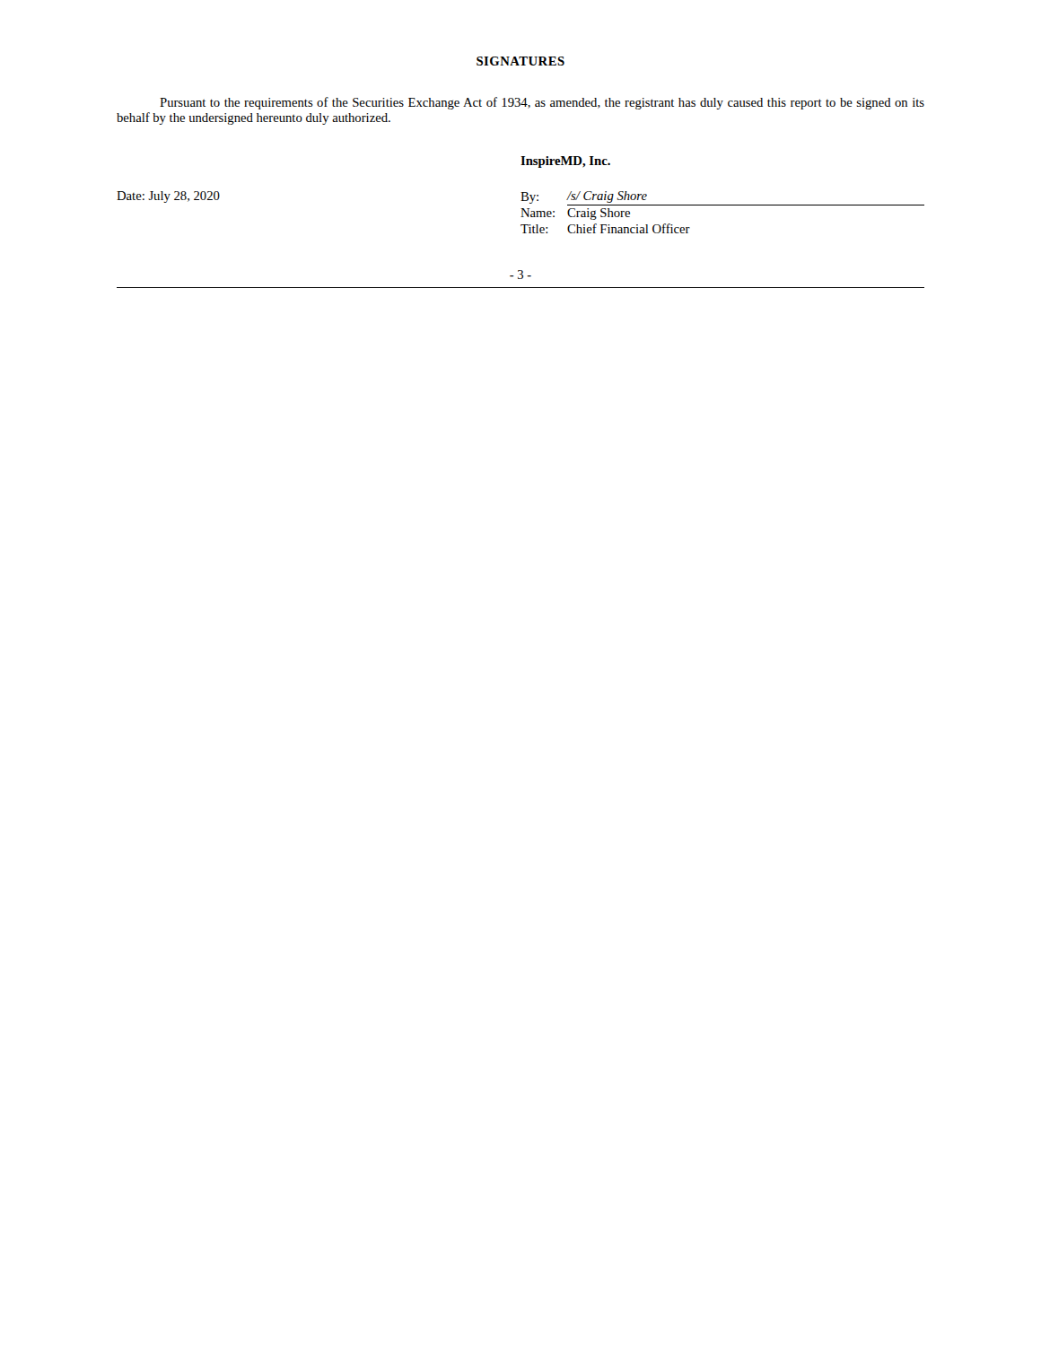SIGNATURES
Pursuant to the requirements of the Securities Exchange Act of 1934, as amended, the registrant has duly caused this report to be signed on its behalf by the undersigned hereunto duly authorized.
| | InspireMD, Inc. |
| Date: July 28, 2020 | / By: / /s/ Craig Shore / / Name: / Craig Shore / / Title: / Chief Financial Officer / |
- 3 -